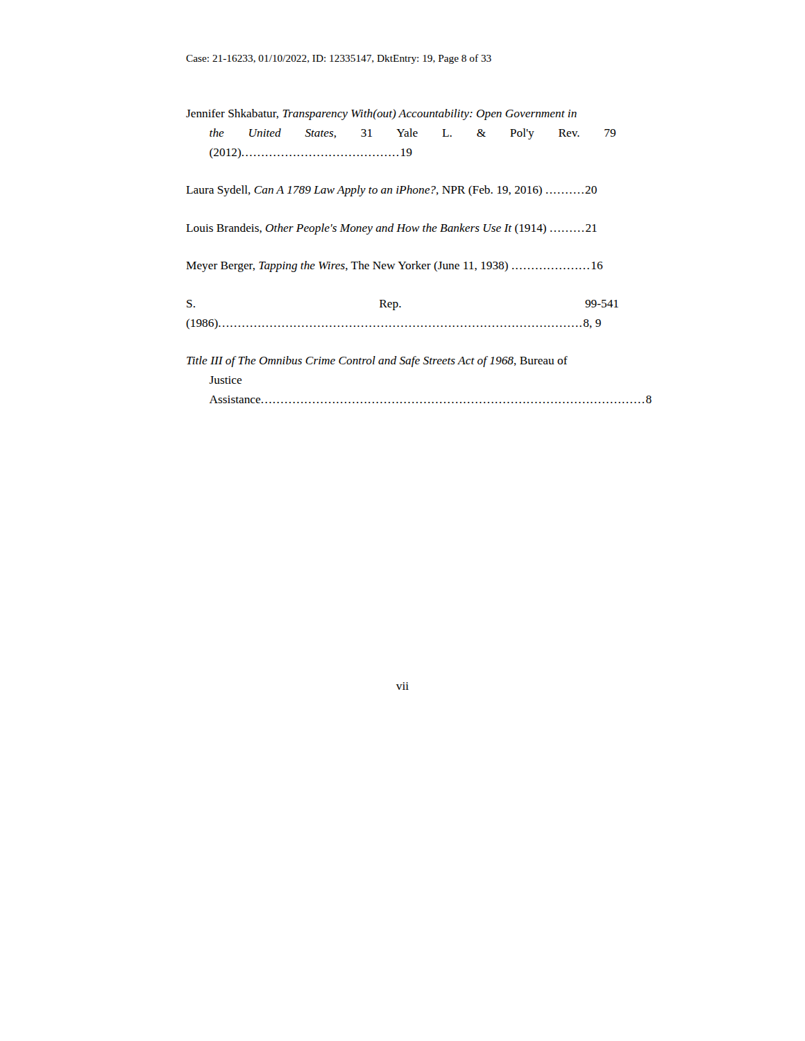Case: 21-16233, 01/10/2022, ID: 12335147, DktEntry: 19, Page 8 of 33
Jennifer Shkabatur, Transparency With(out) Accountability: Open Government in the United States, 31 Yale L. & Pol'y Rev. 79 (2012)........................................ 19
Laura Sydell, Can A 1789 Law Apply to an iPhone?, NPR (Feb. 19, 2016) .......... 20
Louis Brandeis, Other People's Money and How the Bankers Use It (1914) ......... 21
Meyer Berger, Tapping the Wires, The New Yorker (June 11, 1938) .................... 16
S. Rep. 99-541 (1986)............................................................................................ 8, 9
Title III of The Omnibus Crime Control and Safe Streets Act of 1968, Bureau of Justice Assistance................................................................................................. 8
vii